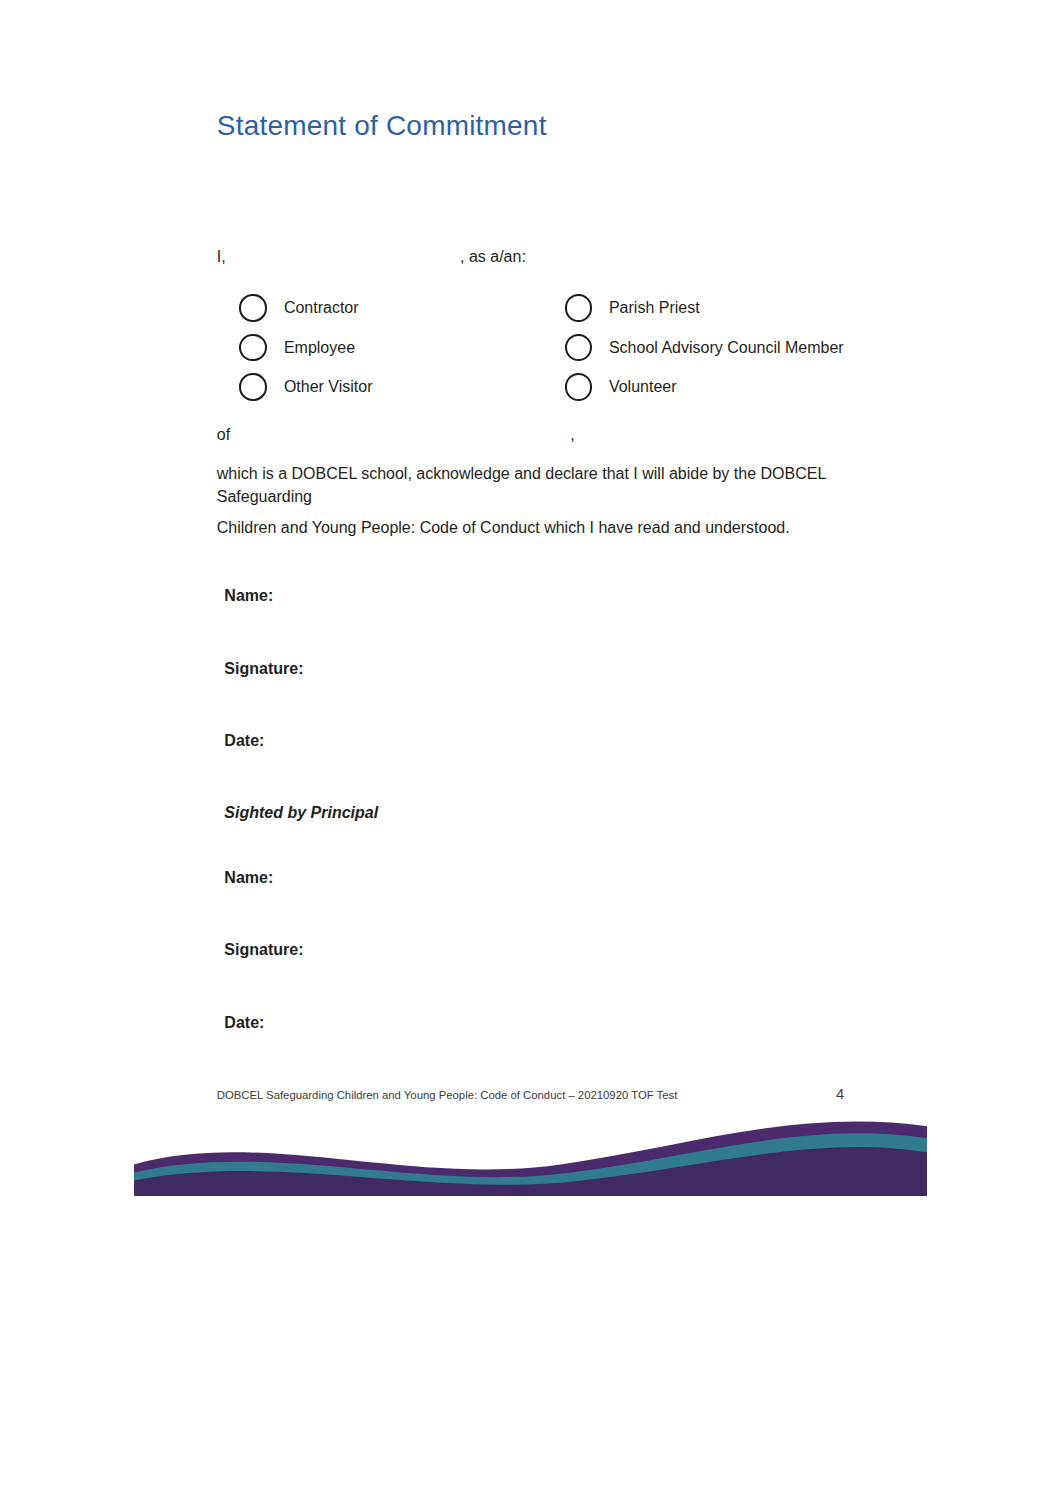Statement of Commitment
I, , as a/an:
Contractor
Parish Priest
Employee
School Advisory Council Member
Other Visitor
Volunteer
of ,
which is a DOBCEL school, acknowledge and declare that I will abide by the DOBCEL Safeguarding
Children and Young People: Code of Conduct which I have read and understood.
Name:
Signature:
Date:
Sighted by Principal
Name:
Signature:
Date:
DOBCEL Safeguarding Children and Young People: Code of Conduct – 20210920 TOF Test
4